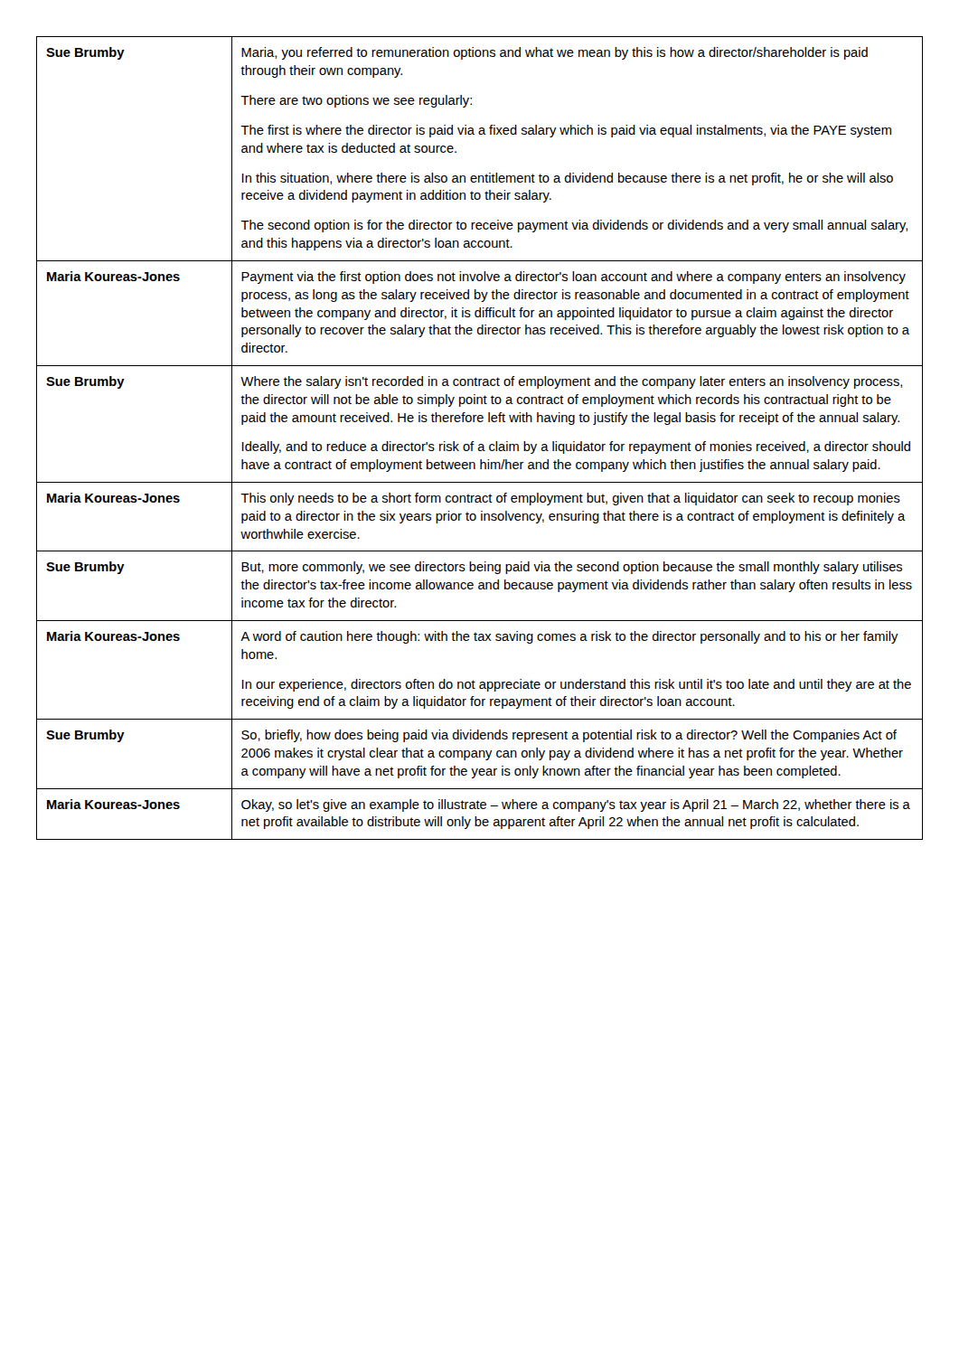| Sue Brumby | Maria, you referred to remuneration options and what we mean by this is how a director/shareholder is paid through their own company. There are two options we see regularly: The first is where the director is paid via a fixed salary which is paid via equal instalments, via the PAYE system and where tax is deducted at source. In this situation, where there is also an entitlement to a dividend because there is a net profit, he or she will also receive a dividend payment in addition to their salary. The second option is for the director to receive payment via dividends or dividends and a very small annual salary, and this happens via a director's loan account. |
| Maria Koureas-Jones | Payment via the first option does not involve a director's loan account and where a company enters an insolvency process, as long as the salary received by the director is reasonable and documented in a contract of employment between the company and director, it is difficult for an appointed liquidator to pursue a claim against the director personally to recover the salary that the director has received. This is therefore arguably the lowest risk option to a director. |
| Sue Brumby | Where the salary isn't recorded in a contract of employment and the company later enters an insolvency process, the director will not be able to simply point to a contract of employment which records his contractual right to be paid the amount received. He is therefore left with having to justify the legal basis for receipt of the annual salary. Ideally, and to reduce a director's risk of a claim by a liquidator for repayment of monies received, a director should have a contract of employment between him/her and the company which then justifies the annual salary paid. |
| Maria Koureas-Jones | This only needs to be a short form contract of employment but, given that a liquidator can seek to recoup monies paid to a director in the six years prior to insolvency, ensuring that there is a contract of employment is definitely a worthwhile exercise. |
| Sue Brumby | But, more commonly, we see directors being paid via the second option because the small monthly salary utilises the director's tax-free income allowance and because payment via dividends rather than salary often results in less income tax for the director. |
| Maria Koureas-Jones | A word of caution here though: with the tax saving comes a risk to the director personally and to his or her family home. In our experience, directors often do not appreciate or understand this risk until it's too late and until they are at the receiving end of a claim by a liquidator for repayment of their director's loan account. |
| Sue Brumby | So, briefly, how does being paid via dividends represent a potential risk to a director? Well the Companies Act of 2006 makes it crystal clear that a company can only pay a dividend where it has a net profit for the year. Whether a company will have a net profit for the year is only known after the financial year has been completed. |
| Maria Koureas-Jones | Okay, so let's give an example to illustrate – where a company's tax year is April 21 – March 22, whether there is a net profit available to distribute will only be apparent after April 22 when the annual net profit is calculated. |